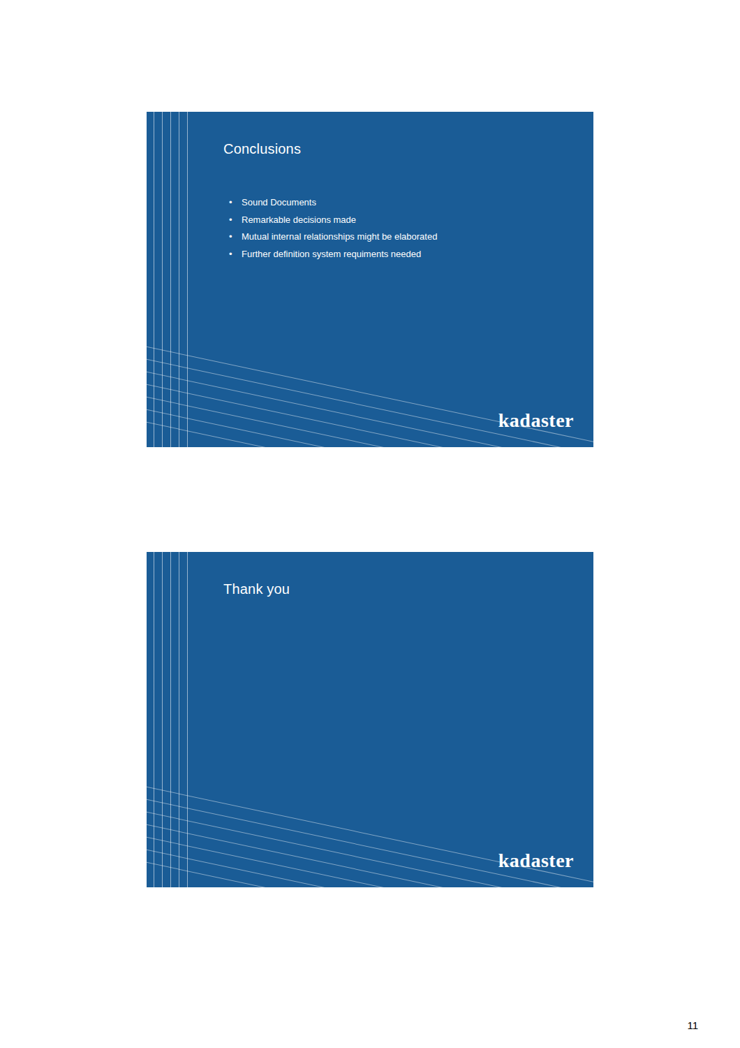Conclusions
Sound Documents
Remarkable decisions made
Mutual internal relationships might be elaborated
Further definition system requiments needed
kadaster
Thank you
kadaster
11